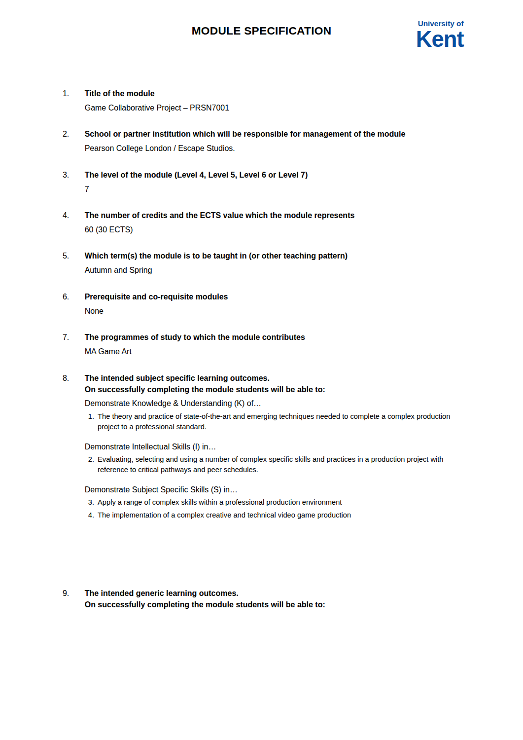MODULE SPECIFICATION
University of Kent
Title of the module
Game Collaborative Project – PRSN7001
School or partner institution which will be responsible for management of the module
Pearson College London / Escape Studios.
The level of the module (Level 4, Level 5, Level 6 or Level 7)
7
The number of credits and the ECTS value which the module represents
60 (30 ECTS)
Which term(s) the module is to be taught in (or other teaching pattern)
Autumn and Spring
Prerequisite and co-requisite modules
None
The programmes of study to which the module contributes
MA Game Art
The intended subject specific learning outcomes.
On successfully completing the module students will be able to:
Demonstrate Knowledge & Understanding (K) of…
The theory and practice of state-of-the-art and emerging techniques needed to complete a complex production project to a professional standard.
Demonstrate Intellectual Skills (I) in…
Evaluating, selecting and using a number of complex specific skills and practices in a production project with reference to critical pathways and peer schedules.
Demonstrate Subject Specific Skills (S) in…
Apply a range of complex skills within a professional production environment
The implementation of a complex creative and technical video game production
The intended generic learning outcomes.
On successfully completing the module students will be able to: